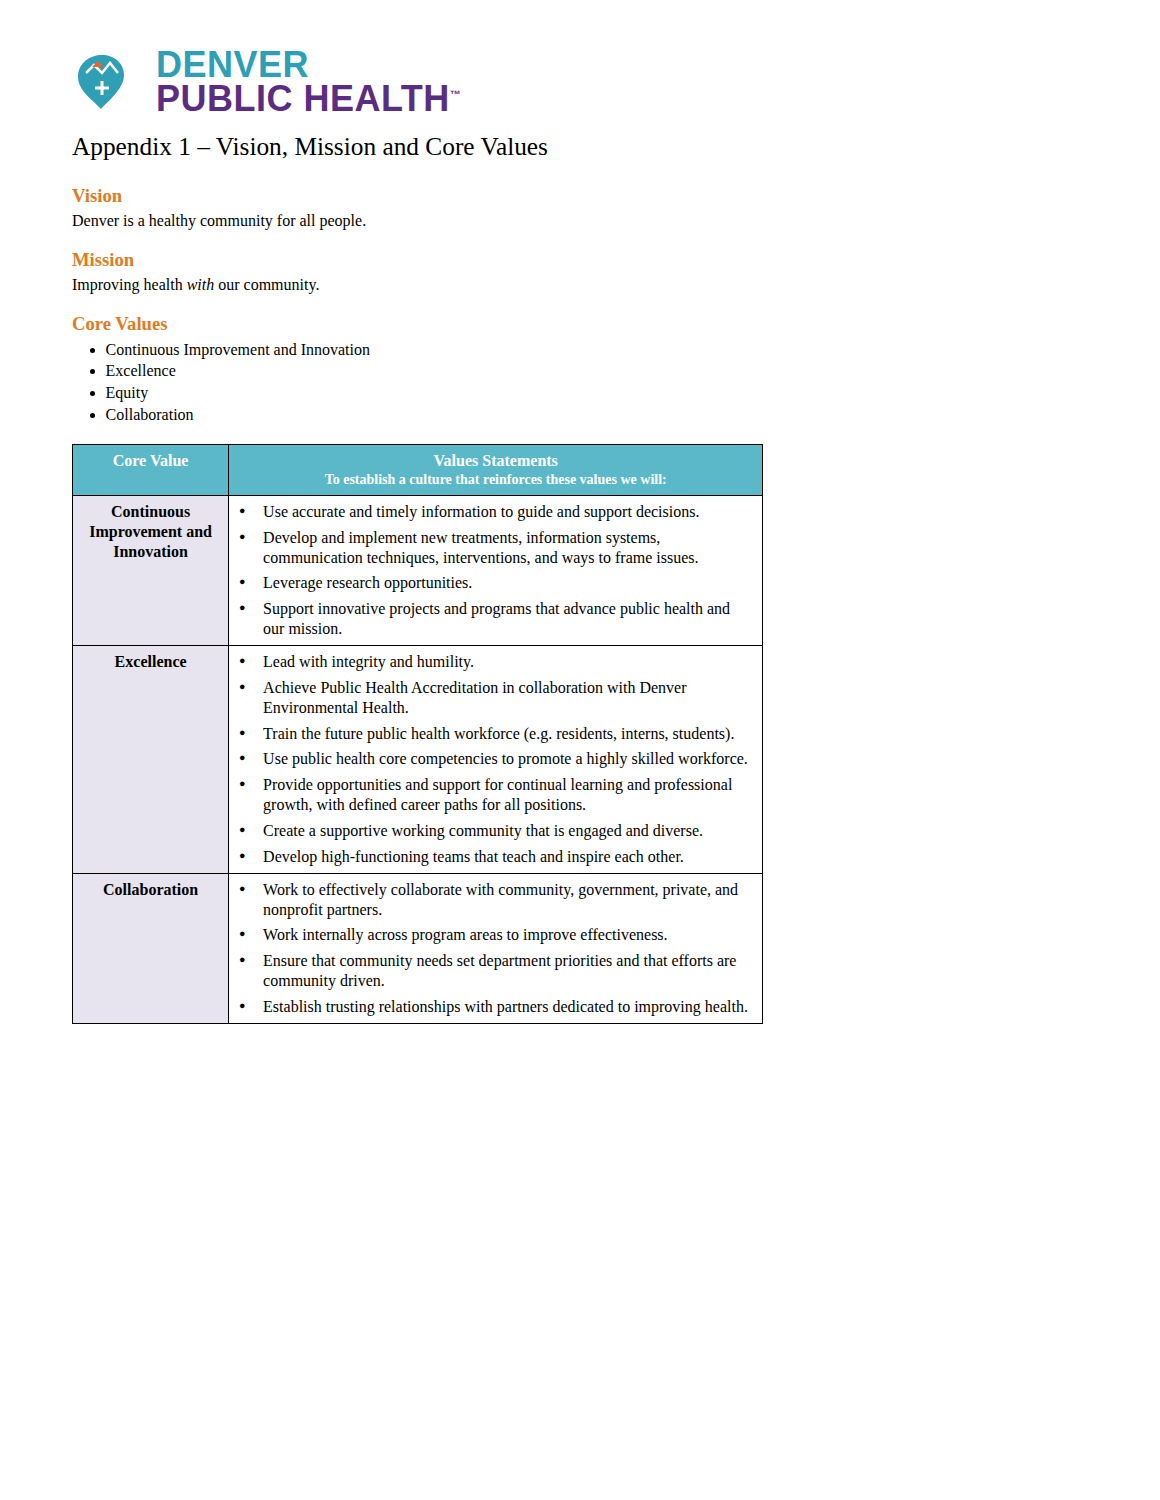DENVER PUBLIC HEALTH™
Appendix 1 – Vision, Mission and Core Values
Vision
Denver is a healthy community for all people.
Mission
Improving health with our community.
Core Values
Continuous Improvement and Innovation
Excellence
Equity
Collaboration
| Core Value | Values Statements To establish a culture that reinforces these values we will: |
| --- | --- |
| Continuous Improvement and Innovation | Use accurate and timely information to guide and support decisions. Develop and implement new treatments, information systems, communication techniques, interventions, and ways to frame issues. Leverage research opportunities. Support innovative projects and programs that advance public health and our mission. |
| Excellence | Lead with integrity and humility. Achieve Public Health Accreditation in collaboration with Denver Environmental Health. Train the future public health workforce (e.g. residents, interns, students). Use public health core competencies to promote a highly skilled workforce. Provide opportunities and support for continual learning and professional growth, with defined career paths for all positions. Create a supportive working community that is engaged and diverse. Develop high-functioning teams that teach and inspire each other. |
| Collaboration | Work to effectively collaborate with community, government, private, and nonprofit partners. Work internally across program areas to improve effectiveness. Ensure that community needs set department priorities and that efforts are community driven. Establish trusting relationships with partners dedicated to improving health. |